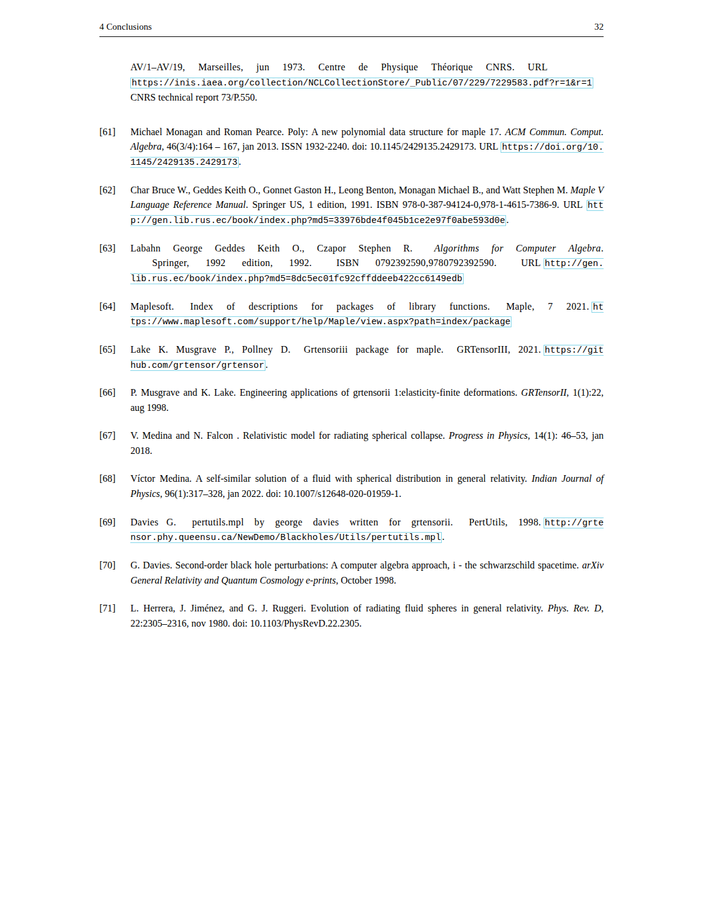4 Conclusions 32
AV/1–AV/19, Marseilles, jun 1973. Centre de Physique Théorique CNRS. URL https://inis.iaea.org/collection/NCLCollectionStore/_Public/07/229/7229583.pdf?r=1&r=1 CNRS technical report 73/P.550.
[61] Michael Monagan and Roman Pearce. Poly: A new polynomial data structure for maple 17. ACM Commun. Comput. Algebra, 46(3/4):164 – 167, jan 2013. ISSN 1932-2240. doi: 10.1145/2429135.2429173. URL https://doi.org/10.1145/2429135.2429173.
[62] Char Bruce W., Geddes Keith O., Gonnet Gaston H., Leong Benton, Monagan Michael B., and Watt Stephen M. Maple V Language Reference Manual. Springer US, 1 edition, 1991. ISBN 978-0-387-94124-0,978-1-4615-7386-9. URL http://gen.lib.rus.ec/book/index.php?md5=33976bde4f045b1ce2e97f0abe593d0e.
[63] Labahn George Geddes Keith O., Czapor Stephen R. Algorithms for Computer Algebra. Springer, 1992 edition, 1992. ISBN 0792392590,9780792392590. URL http://gen.lib.rus.ec/book/index.php?md5=8dc5ec01fc92cffddeeb422cc6149edb
[64] Maplesoft. Index of descriptions for packages of library functions. Maple, 7 2021. https://www.maplesoft.com/support/help/Maple/view.aspx?path=index/package
[65] Lake K. Musgrave P., Pollney D. Grtensoriii package for maple. GRTensorIII, 2021. https://github.com/grtensor/grtensor.
[66] P. Musgrave and K. Lake. Engineering applications of grtensorii 1:elasticity-finite deformations. GRTensorII, 1(1):22, aug 1998.
[67] V. Medina and N. Falcon . Relativistic model for radiating spherical collapse. Progress in Physics, 14(1): 46–53, jan 2018.
[68] Víctor Medina. A self-similar solution of a fluid with spherical distribution in general relativity. Indian Journal of Physics, 96(1):317–328, jan 2022. doi: 10.1007/s12648-020-01959-1.
[69] Davies G. pertutils.mpl by george davies written for grtensorii. PertUtils, 1998. http://grtensor.phy.queensu.ca/NewDemo/Blackholes/Utils/pertutils.mpl.
[70] G. Davies. Second-order black hole perturbations: A computer algebra approach, i - the schwarzschild spacetime. arXiv General Relativity and Quantum Cosmology e-prints, October 1998.
[71] L. Herrera, J. Jiménez, and G. J. Ruggeri. Evolution of radiating fluid spheres in general relativity. Phys. Rev. D, 22:2305–2316, nov 1980. doi: 10.1103/PhysRevD.22.2305.